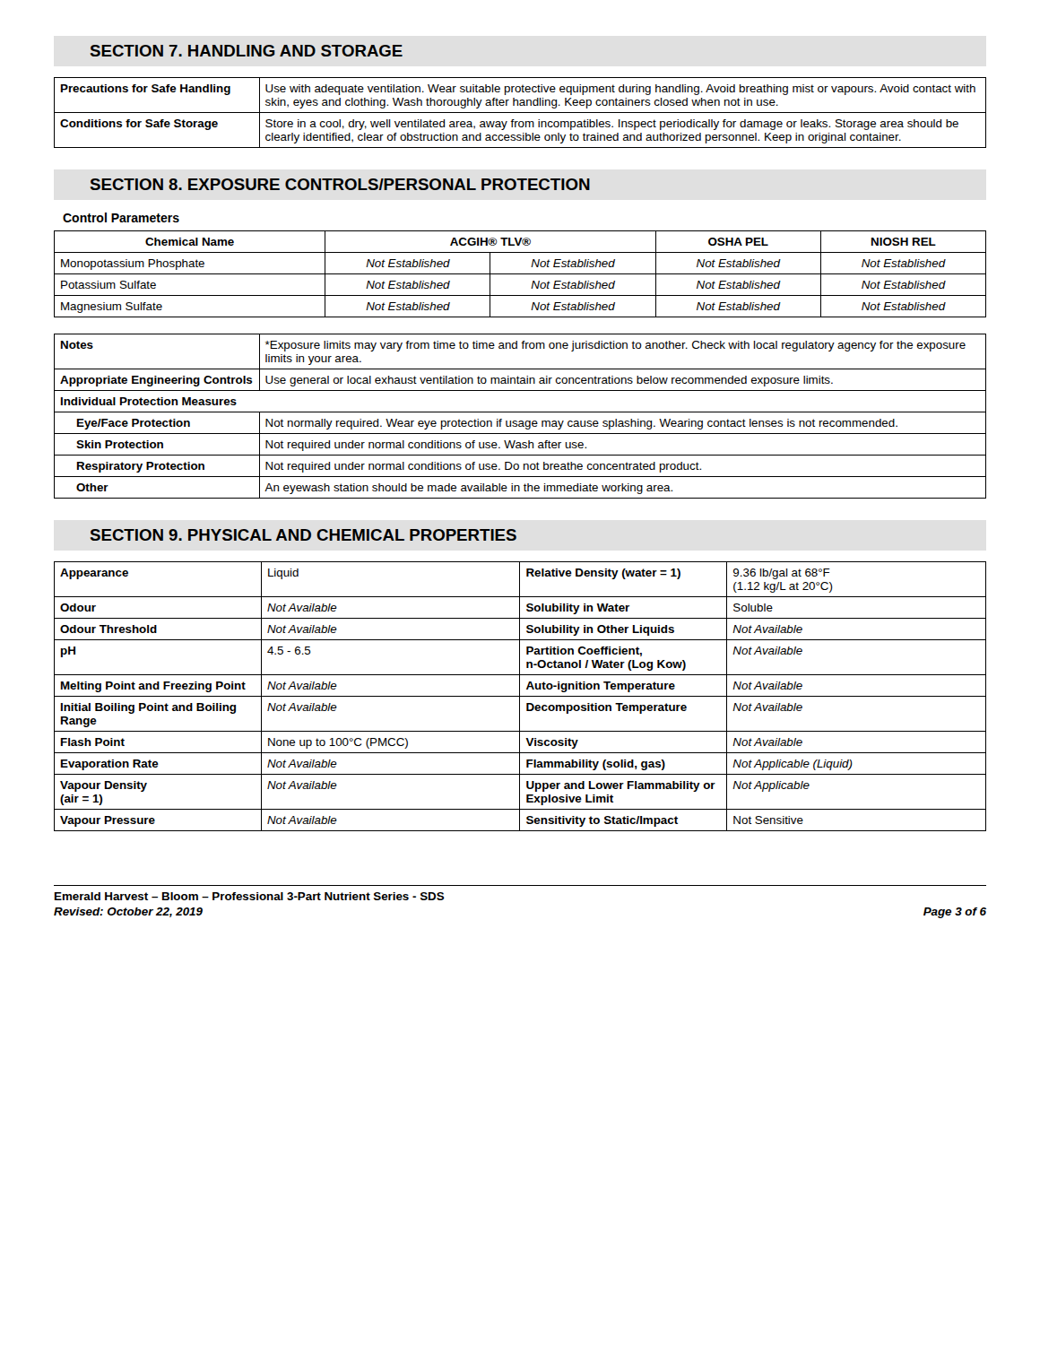SECTION 7. HANDLING AND STORAGE
| Precautions for Safe Handling | Use with adequate ventilation. Wear suitable protective equipment during handling. Avoid breathing mist or vapours. Avoid contact with skin, eyes and clothing. Wash thoroughly after handling. Keep containers closed when not in use. |
| Conditions for Safe Storage | Store in a cool, dry, well ventilated area, away from incompatibles. Inspect periodically for damage or leaks. Storage area should be clearly identified, clear of obstruction and accessible only to trained and authorized personnel. Keep in original container. |
SECTION 8. EXPOSURE CONTROLS/PERSONAL PROTECTION
Control Parameters
| Chemical Name | ACGIH® TLV® | OSHA PEL | NIOSH REL |
| --- | --- | --- | --- |
| Monopotassium Phosphate | Not Established | Not Established | Not Established | Not Established |
| Potassium Sulfate | Not Established | Not Established | Not Established | Not Established |
| Magnesium Sulfate | Not Established | Not Established | Not Established | Not Established |
| Notes | *Exposure limits may vary from time to time and from one jurisdiction to another. Check with local regulatory agency for the exposure limits in your area. |
| Appropriate Engineering Controls | Use general or local exhaust ventilation to maintain air concentrations below recommended exposure limits. |
| Individual Protection Measures |
| Eye/Face Protection | Not normally required. Wear eye protection if usage may cause splashing. Wearing contact lenses is not recommended. |
| Skin Protection | Not required under normal conditions of use. Wash after use. |
| Respiratory Protection | Not required under normal conditions of use. Do not breathe concentrated product. |
| Other | An eyewash station should be made available in the immediate working area. |
SECTION 9. PHYSICAL AND CHEMICAL PROPERTIES
| Appearance | Liquid | Relative Density (water = 1) | 9.36 lb/gal at 68°F (1.12 kg/L at 20°C) |
| Odour | Not Available | Solubility in Water | Soluble |
| Odour Threshold | Not Available | Solubility in Other Liquids | Not Available |
| pH | 4.5 - 6.5 | Partition Coefficient, n-Octanol / Water (Log Kow) | Not Available |
| Melting Point and Freezing Point | Not Available | Auto-ignition Temperature | Not Available |
| Initial Boiling Point and Boiling Range | Not Available | Decomposition Temperature | Not Available |
| Flash Point | None up to 100°C (PMCC) | Viscosity | Not Available |
| Evaporation Rate | Not Available | Flammability (solid, gas) | Not Applicable (Liquid) |
| Vapour Density (air = 1) | Not Available | Upper and Lower Flammability or Explosive Limit | Not Applicable |
| Vapour Pressure | Not Available | Sensitivity to Static/Impact | Not Sensitive |
Emerald Harvest – Bloom – Professional 3-Part Nutrient Series - SDS
Revised: October 22, 2019 Page 3 of 6